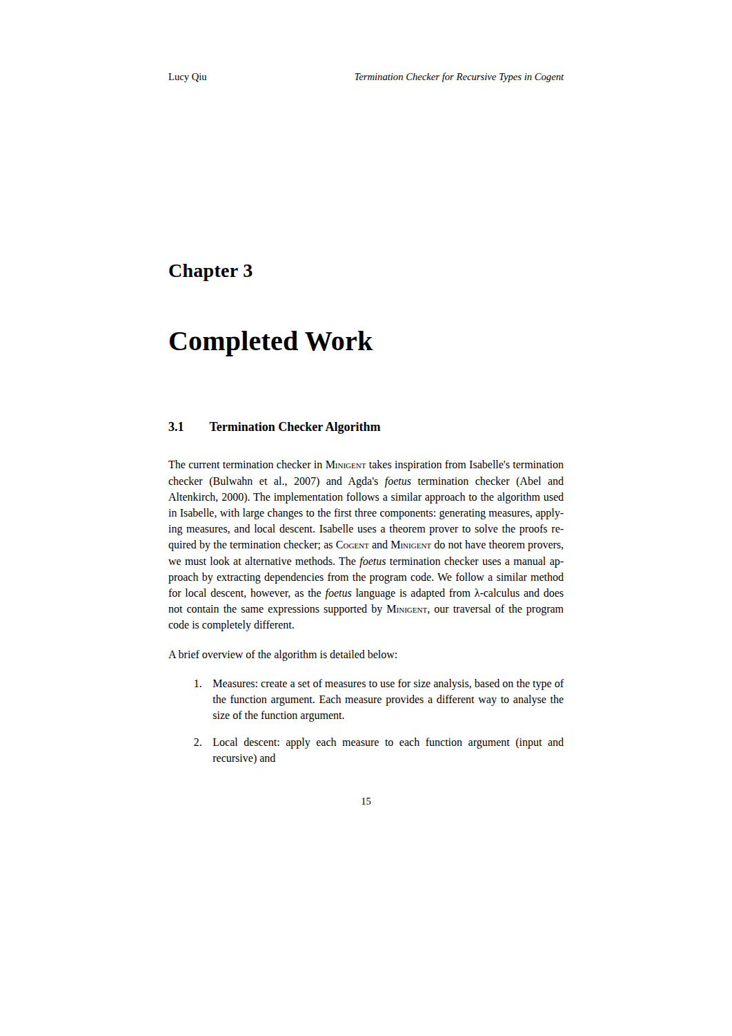Lucy Qiu Termination Checker for Recursive Types in Cogent
Chapter 3
Completed Work
3.1 Termination Checker Algorithm
The current termination checker in Minigent takes inspiration from Isabelle's termination checker (Bulwahn et al., 2007) and Agda's foetus termination checker (Abel and Altenkirch, 2000). The implementation follows a similar approach to the algorithm used in Isabelle, with large changes to the first three components: generating measures, applying measures, and local descent. Isabelle uses a theorem prover to solve the proofs required by the termination checker; as Cogent and Minigent do not have theorem provers, we must look at alternative methods. The foetus termination checker uses a manual approach by extracting dependencies from the program code. We follow a similar method for local descent, however, as the foetus language is adapted from λ-calculus and does not contain the same expressions supported by Minigent, our traversal of the program code is completely different.
A brief overview of the algorithm is detailed below:
Measures: create a set of measures to use for size analysis, based on the type of the function argument. Each measure provides a different way to analyse the size of the function argument.
Local descent: apply each measure to each function argument (input and recursive) and
15